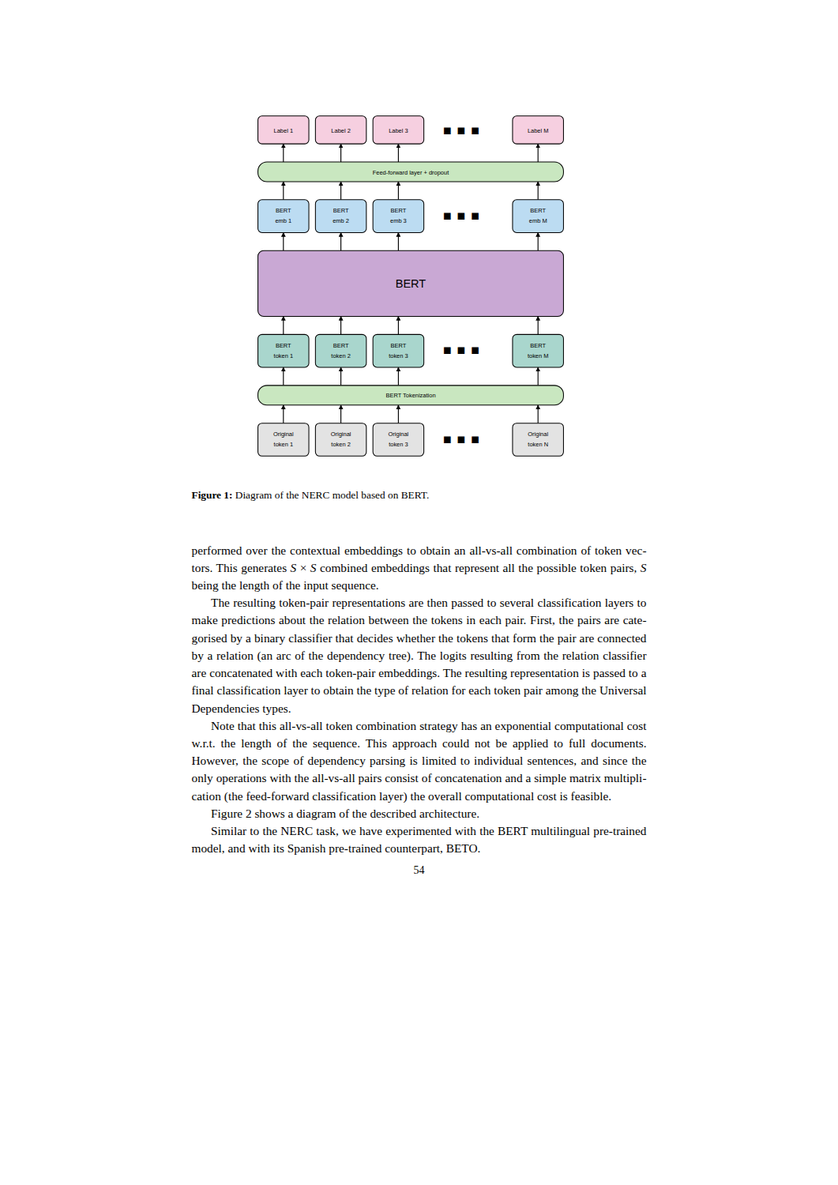Label 1 Label 2 Label 3 Label M ■ ■ ■ Feed-forward layer + dropout BERT emb 1 BERT emb 2 BERT emb 3 BERT emb M ■ ■ ■ BERT BERT token 1 BERT token 2 BERT token 3 BERT token M ■ ■ ■ BERT Tokenization Original token 1 Original token 2 Original token 3 Original token N ■ ■ ■
Figure 1: Diagram of the NERC model based on BERT.
performed over the contextual embeddings to obtain an all-vs-all combination of token vectors. This generates S × S combined embeddings that represent all the possible token pairs, S being the length of the input sequence.
The resulting token-pair representations are then passed to several classification layers to make predictions about the relation between the tokens in each pair. First, the pairs are categorised by a binary classifier that decides whether the tokens that form the pair are connected by a relation (an arc of the dependency tree). The logits resulting from the relation classifier are concatenated with each token-pair embeddings. The resulting representation is passed to a final classification layer to obtain the type of relation for each token pair among the Universal Dependencies types.
Note that this all-vs-all token combination strategy has an exponential computational cost w.r.t. the length of the sequence. This approach could not be applied to full documents. However, the scope of dependency parsing is limited to individual sentences, and since the only operations with the all-vs-all pairs consist of concatenation and a simple matrix multiplication (the feed-forward classification layer) the overall computational cost is feasible.
Figure 2 shows a diagram of the described architecture.
Similar to the NERC task, we have experimented with the BERT multilingual pre-trained model, and with its Spanish pre-trained counterpart, BETO.
54